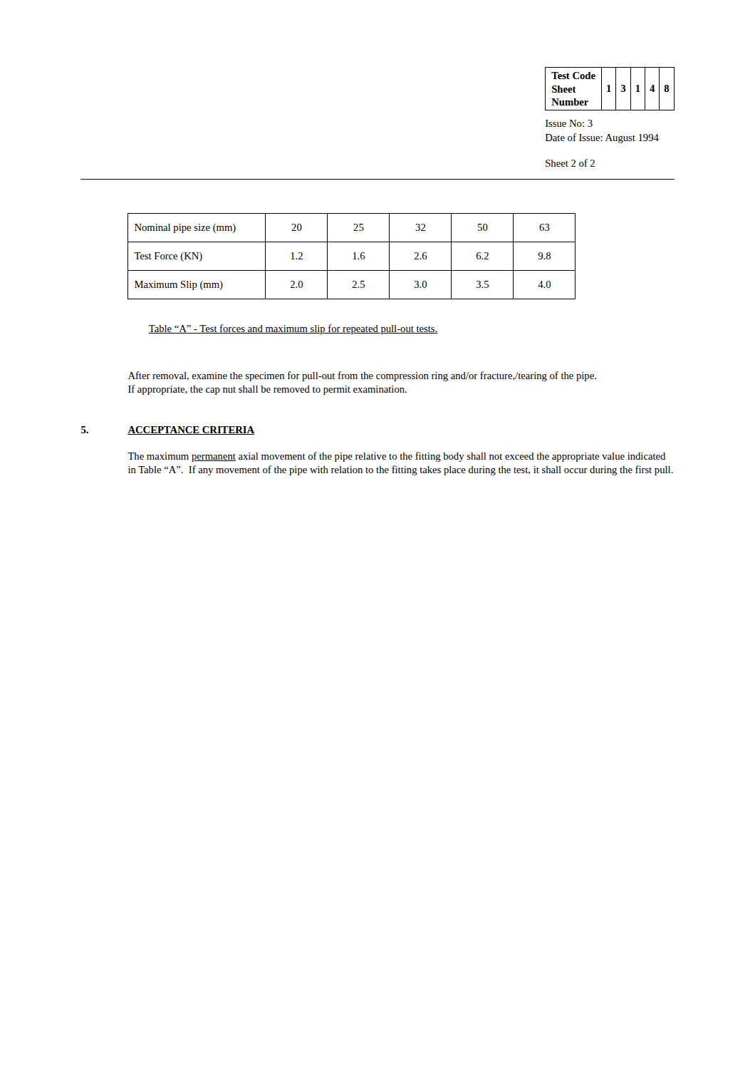| Test Code Sheet Number | 1 | 3 | 1 | 4 | 8 |
Issue No: 3
Date of Issue: August 1994
Sheet 2 of 2
| Nominal pipe size (mm) | 20 | 25 | 32 | 50 | 63 |
| Test Force (KN) | 1.2 | 1.6 | 2.6 | 6.2 | 9.8 |
| Maximum Slip (mm) | 2.0 | 2.5 | 3.0 | 3.5 | 4.0 |
Table “A” - Test forces and maximum slip for repeated pull-out tests.
After removal, examine the specimen for pull-out from the compression ring and/or fracture,/tearing of the pipe.
If appropriate, the cap nut shall be removed to permit examination.
5.
ACCEPTANCE CRITERIA
The maximum permanent axial movement of the pipe relative to the fitting body shall not exceed the appropriate value indicated in Table “A”. If any movement of the pipe with relation to the fitting takes place during the test, it shall occur during the first pull.